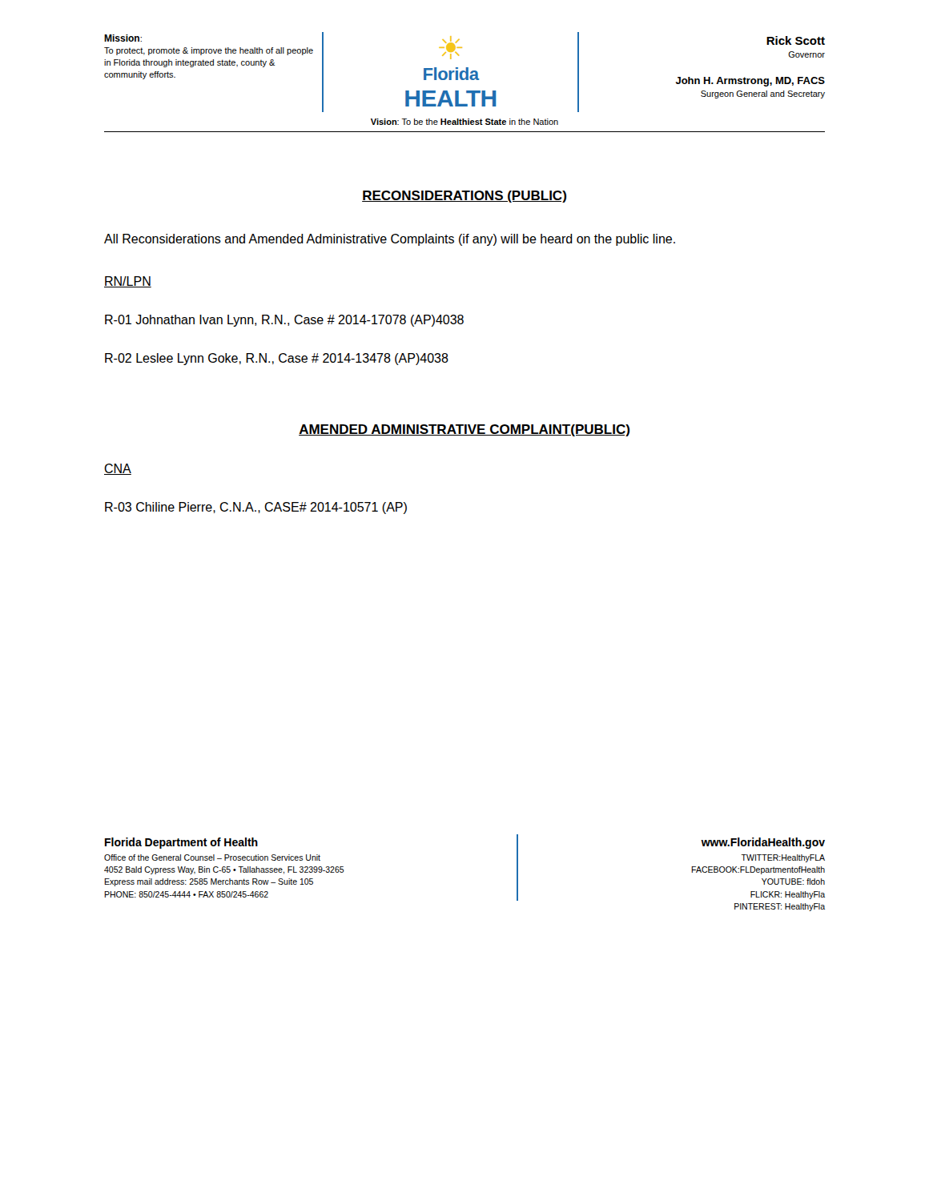Mission:
To protect, promote & improve the health of all people in Florida through integrated state, county & community efforts.
☀
Florida HEALTH
Rick Scott
Governor
John H. Armstrong, MD, FACS
Surgeon General and Secretary
Vision: To be the Healthiest State in the Nation
RECONSIDERATIONS (PUBLIC)
All Reconsiderations and Amended Administrative Complaints (if any) will be heard on the public line.
RN/LPN
R-01 Johnathan Ivan Lynn, R.N., Case # 2014-17078 (AP)4038
R-02 Leslee Lynn Goke, R.N., Case # 2014-13478 (AP)4038
AMENDED ADMINISTRATIVE COMPLAINT(PUBLIC)
CNA
R-03 Chiline Pierre, C.N.A., CASE# 2014-10571 (AP)
Florida Department of Health
Office of the General Counsel – Prosecution Services Unit
4052 Bald Cypress Way, Bin C-65 • Tallahassee, FL 32399-3265
Express mail address: 2585 Merchants Row – Suite 105
PHONE: 850/245-4444 • FAX 850/245-4662
www.FloridaHealth.gov
TWITTER:HealthyFLA
FACEBOOK:FLDepartmentofHealth
YOUTUBE: fldoh
FLICKR: HealthyFla
PINTEREST: HealthyFla